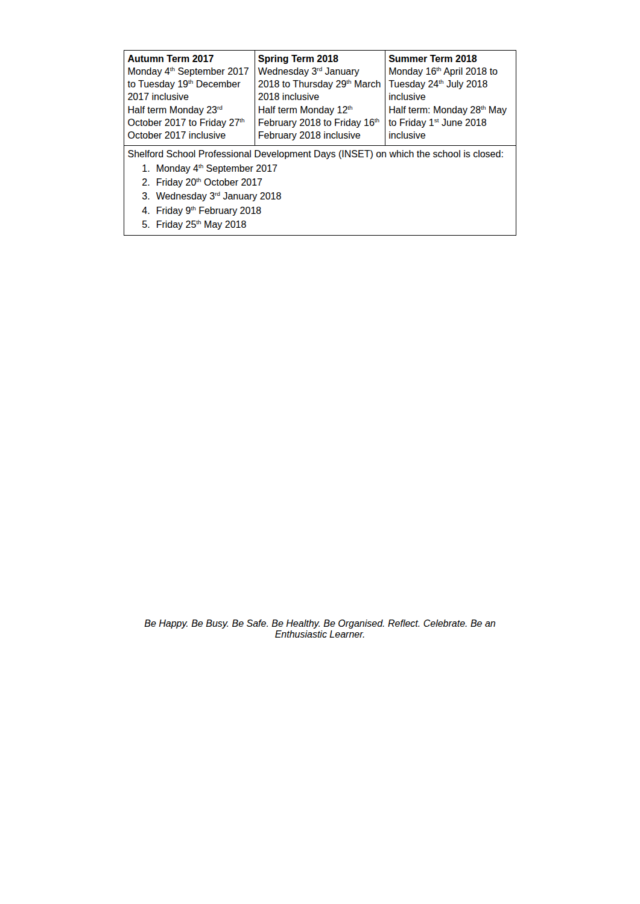| Autumn Term 2017 Monday 4 th September 2017 to Tuesday 19 th December 2017 inclusive Half term Monday 23 rd October 2017 to Friday 27 th October 2017 inclusive | Spring Term 2018 Wednesday 3 rd January 2018 to Thursday 29 th March 2018 inclusive Half term Monday 12 th February 2018 to Friday 16 th February 2018 inclusive | Summer Term 2018 Monday 16 th April 2018 to Tuesday 24 th July 2018 inclusive Half term: Monday 28 th May to Friday 1 st June 2018 inclusive |
| Shelford School Professional Development Days (INSET) on which the school is closed: Monday 4 th September 2017 Friday 20 th October 2017 Wednesday 3 rd January 2018 Friday 9 th February 2018 Friday 25 th May 2018 |
Be Happy. Be Busy. Be Safe. Be Healthy. Be Organised. Reflect. Celebrate. Be an Enthusiastic Learner.